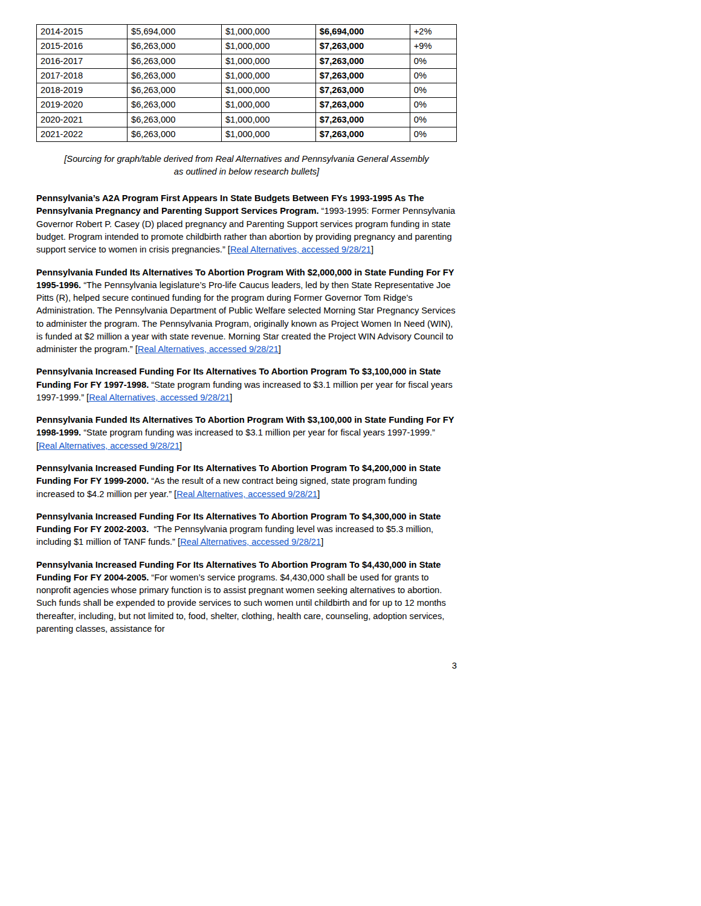| 2014-2015 | $5,694,000 | $1,000,000 | $6,694,000 | +2% |
| 2015-2016 | $6,263,000 | $1,000,000 | $7,263,000 | +9% |
| 2016-2017 | $6,263,000 | $1,000,000 | $7,263,000 | 0% |
| 2017-2018 | $6,263,000 | $1,000,000 | $7,263,000 | 0% |
| 2018-2019 | $6,263,000 | $1,000,000 | $7,263,000 | 0% |
| 2019-2020 | $6,263,000 | $1,000,000 | $7,263,000 | 0% |
| 2020-2021 | $6,263,000 | $1,000,000 | $7,263,000 | 0% |
| 2021-2022 | $6,263,000 | $1,000,000 | $7,263,000 | 0% |
[Sourcing for graph/table derived from Real Alternatives and Pennsylvania General Assembly as outlined in below research bullets]
Pennsylvania’s A2A Program First Appears In State Budgets Between FYs 1993-1995 As The Pennsylvania Pregnancy and Parenting Support Services Program. “1993-1995: Former Pennsylvania Governor Robert P. Casey (D) placed pregnancy and Parenting Support services program funding in state budget. Program intended to promote childbirth rather than abortion by providing pregnancy and parenting support service to women in crisis pregnancies.” [Real Alternatives, accessed 9/28/21]
Pennsylvania Funded Its Alternatives To Abortion Program With $2,000,000 in State Funding For FY 1995-1996. “The Pennsylvania legislature’s Pro-life Caucus leaders, led by then State Representative Joe Pitts (R), helped secure continued funding for the program during Former Governor Tom Ridge’s Administration. The Pennsylvania Department of Public Welfare selected Morning Star Pregnancy Services to administer the program. The Pennsylvania Program, originally known as Project Women In Need (WIN), is funded at $2 million a year with state revenue. Morning Star created the Project WIN Advisory Council to administer the program.” [Real Alternatives, accessed 9/28/21]
Pennsylvania Increased Funding For Its Alternatives To Abortion Program To $3,100,000 in State Funding For FY 1997-1998. “State program funding was increased to $3.1 million per year for fiscal years 1997-1999.” [Real Alternatives, accessed 9/28/21]
Pennsylvania Funded Its Alternatives To Abortion Program With $3,100,000 in State Funding For FY 1998-1999. “State program funding was increased to $3.1 million per year for fiscal years 1997-1999.” [Real Alternatives, accessed 9/28/21]
Pennsylvania Increased Funding For Its Alternatives To Abortion Program To $4,200,000 in State Funding For FY 1999-2000. “As the result of a new contract being signed, state program funding increased to $4.2 million per year.” [Real Alternatives, accessed 9/28/21]
Pennsylvania Increased Funding For Its Alternatives To Abortion Program To $4,300,000 in State Funding For FY 2002-2003. “The Pennsylvania program funding level was increased to $5.3 million, including $1 million of TANF funds.” [Real Alternatives, accessed 9/28/21]
Pennsylvania Increased Funding For Its Alternatives To Abortion Program To $4,430,000 in State Funding For FY 2004-2005. “For women’s service programs. $4,430,000 shall be used for grants to nonprofit agencies whose primary function is to assist pregnant women seeking alternatives to abortion. Such funds shall be expended to provide services to such women until childbirth and for up to 12 months thereafter, including, but not limited to, food, shelter, clothing, health care, counseling, adoption services, parenting classes, assistance for
3